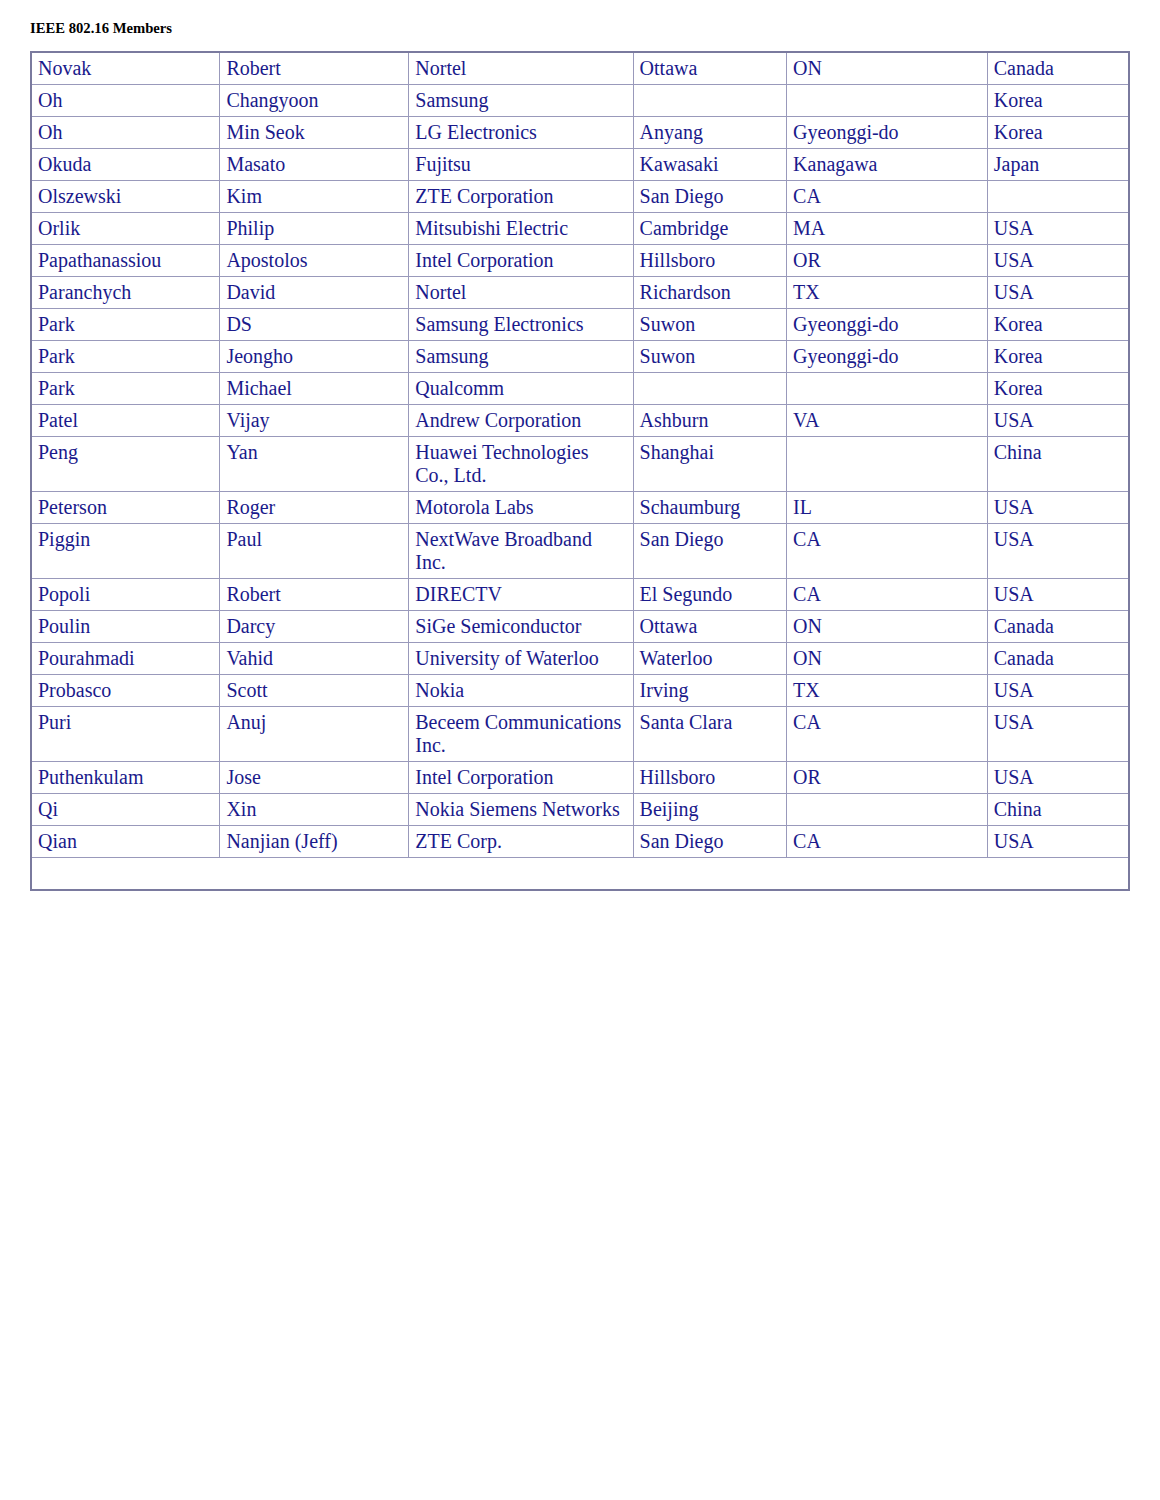IEEE 802.16 Members
| Novak | Robert | Nortel | Ottawa | ON | Canada |
| Oh | Changyoon | Samsung | | | Korea |
| Oh | Min Seok | LG Electronics | Anyang | Gyeonggi-do | Korea |
| Okuda | Masato | Fujitsu | Kawasaki | Kanagawa | Japan |
| Olszewski | Kim | ZTE Corporation | San Diego | CA | |
| Orlik | Philip | Mitsubishi Electric | Cambridge | MA | USA |
| Papathanassiou | Apostolos | Intel Corporation | Hillsboro | OR | USA |
| Paranchych | David | Nortel | Richardson | TX | USA |
| Park | DS | Samsung Electronics | Suwon | Gyeonggi-do | Korea |
| Park | Jeongho | Samsung | Suwon | Gyeonggi-do | Korea |
| Park | Michael | Qualcomm | | | Korea |
| Patel | Vijay | Andrew Corporation | Ashburn | VA | USA |
| Peng | Yan | Huawei Technologies Co., Ltd. | Shanghai | | China |
| Peterson | Roger | Motorola Labs | Schaumburg | IL | USA |
| Piggin | Paul | NextWave Broadband Inc. | San Diego | CA | USA |
| Popoli | Robert | DIRECTV | El Segundo | CA | USA |
| Poulin | Darcy | SiGe Semiconductor | Ottawa | ON | Canada |
| Pourahmadi | Vahid | University of Waterloo | Waterloo | ON | Canada |
| Probasco | Scott | Nokia | Irving | TX | USA |
| Puri | Anuj | Beceem Communications Inc. | Santa Clara | CA | USA |
| Puthenkulam | Jose | Intel Corporation | Hillsboro | OR | USA |
| Qi | Xin | Nokia Siemens Networks | Beijing | | China |
| Qian | Nanjian (Jeff) | ZTE Corp. | San Diego | CA | USA |